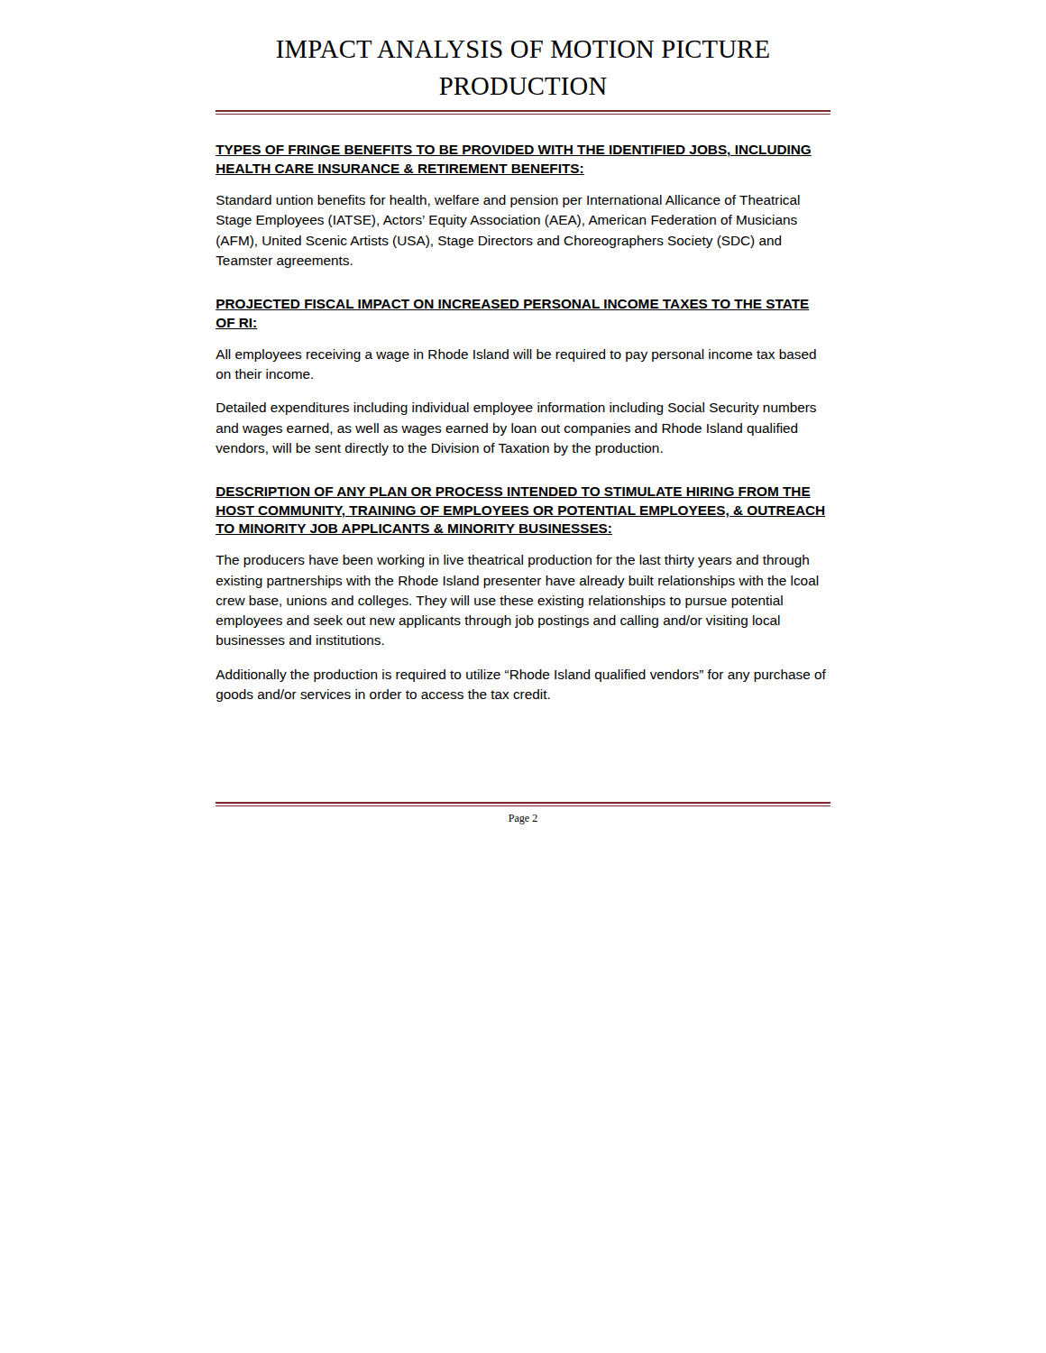IMPACT ANALYSIS OF MOTION PICTURE PRODUCTION
TYPES OF FRINGE BENEFITS TO BE PROVIDED WITH THE IDENTIFIED JOBS, INCLUDING HEALTH CARE INSURANCE & RETIREMENT BENEFITS:
Standard untion benefits for health, welfare and pension per International Allicance of Theatrical Stage Employees (IATSE), Actors’ Equity Association (AEA), American Federation of Musicians (AFM), United Scenic Artists (USA), Stage Directors and Choreographers Society (SDC) and Teamster agreements.
PROJECTED FISCAL IMPACT ON INCREASED PERSONAL INCOME TAXES TO THE STATE OF RI:
All employees receiving a wage in Rhode Island will be required to pay personal income tax based on their income.
Detailed expenditures including individual employee information including Social Security numbers and wages earned, as well as wages earned by loan out companies and Rhode Island qualified vendors, will be sent directly to the Division of Taxation by the production.
DESCRIPTION OF ANY PLAN OR PROCESS INTENDED TO STIMULATE HIRING FROM THE HOST COMMUNITY, TRAINING OF EMPLOYEES OR POTENTIAL EMPLOYEES, & OUTREACH TO MINORITY JOB APPLICANTS & MINORITY BUSINESSES:
The producers have been working in live theatrical production for the last thirty years and through existing partnerships with the Rhode Island presenter have already built relationships with the lcoal crew base, unions and colleges. They will use these existing relationships to pursue potential employees and seek out new applicants through job postings and calling and/or visiting local businesses and institutions.
Additionally the production is required to utilize “Rhode Island qualified vendors” for any purchase of goods and/or services in order to access the tax credit.
Page 2